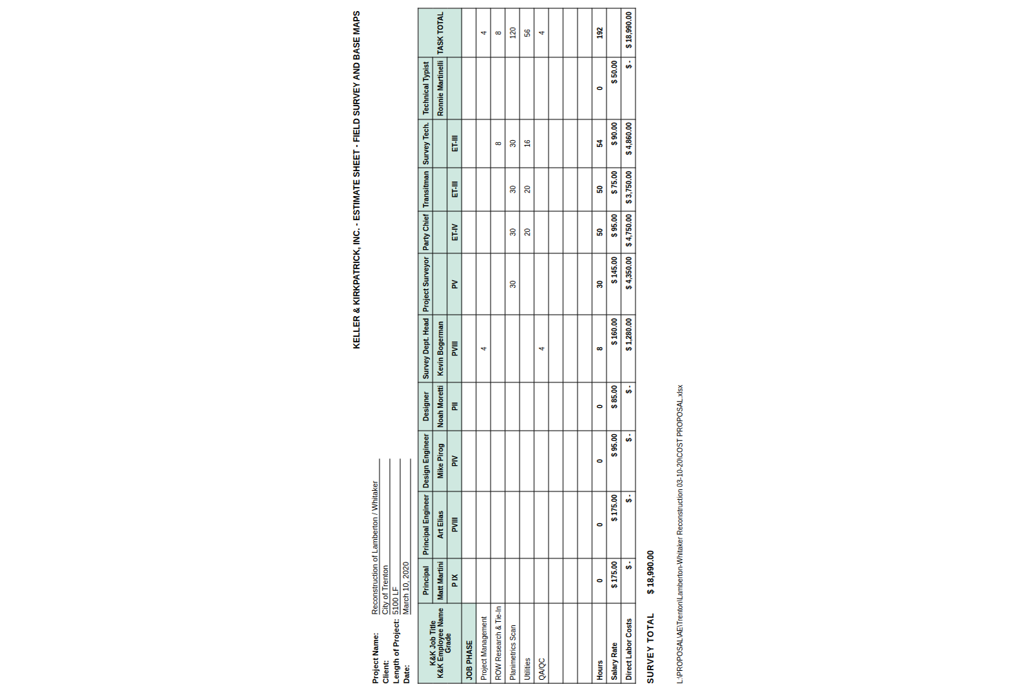KELLER & KIRKPATRICK, INC. - ESTIMATE SHEET - FIELD SURVEY AND BASE MAPS
| Project Name: | Reconstruction of Lamberton / Whitaker |
| Client: | City of Trenton |
| Length of Project: | 5100 LF |
| Date: | March 10, 2020 |
| K&K Job Title K&K Employee Name Grade | Principal | Principal Engineer | Design Engineer | Designer | Survey Dept. Head | Project Surveyor | Party Chief | Transitman | Survey Tech. | Technical Typist | TASK TOTAL |
| --- | --- | --- | --- | --- | --- | --- | --- | --- | --- | --- | --- |
| Matt Martini | Art Elias | Mike Pirog | Noah Moretti | Kevin Bogerman | | | | | Ronnie Martinelli |
| P IX | PVIII | PIV | PII | PVIII | PV | ET-IV | ET-III | ET-III | |
| JOB PHASE | | | | | | | | | | | |
| Project Management | | | | | 4 | | | | | | 4 |
| ROW Research & Tie-In | | | | | | | | | 8 | | 8 |
| Planimetrics Scan | | | | | | 30 | 30 | 30 | 30 | | 120 |
| Utilities | | | | | | | 20 | 20 | 16 | | 56 |
| QA/QC | | | | | 4 | | | | | | 4 |
| Hours | 0 | 0 | 0 | 0 | 8 | 30 | 50 | 50 | 54 | 0 | 192 |
| Salary Rate | $ 175.00 | $ 175.00 | $ 95.00 | $ 85.00 | $ 160.00 | $ 145.00 | $ 95.00 | $ 75.00 | $ 90.00 | $ 50.00 | |
| Direct Labor Costs | $ - | $ - | $ - | $ - | $ 1,280.00 | $ 4,350.00 | $ 4,750.00 | $ 3,750.00 | $ 4,860.00 | $ - | $ 18,990.00 |
SURVEY TOTAL $ 18,990.00
L:\PROPOSAL\AE\Trenton\Lamberton-Whitaker Reconstruction 03-10-20\COST PROPOSAL.xlsx